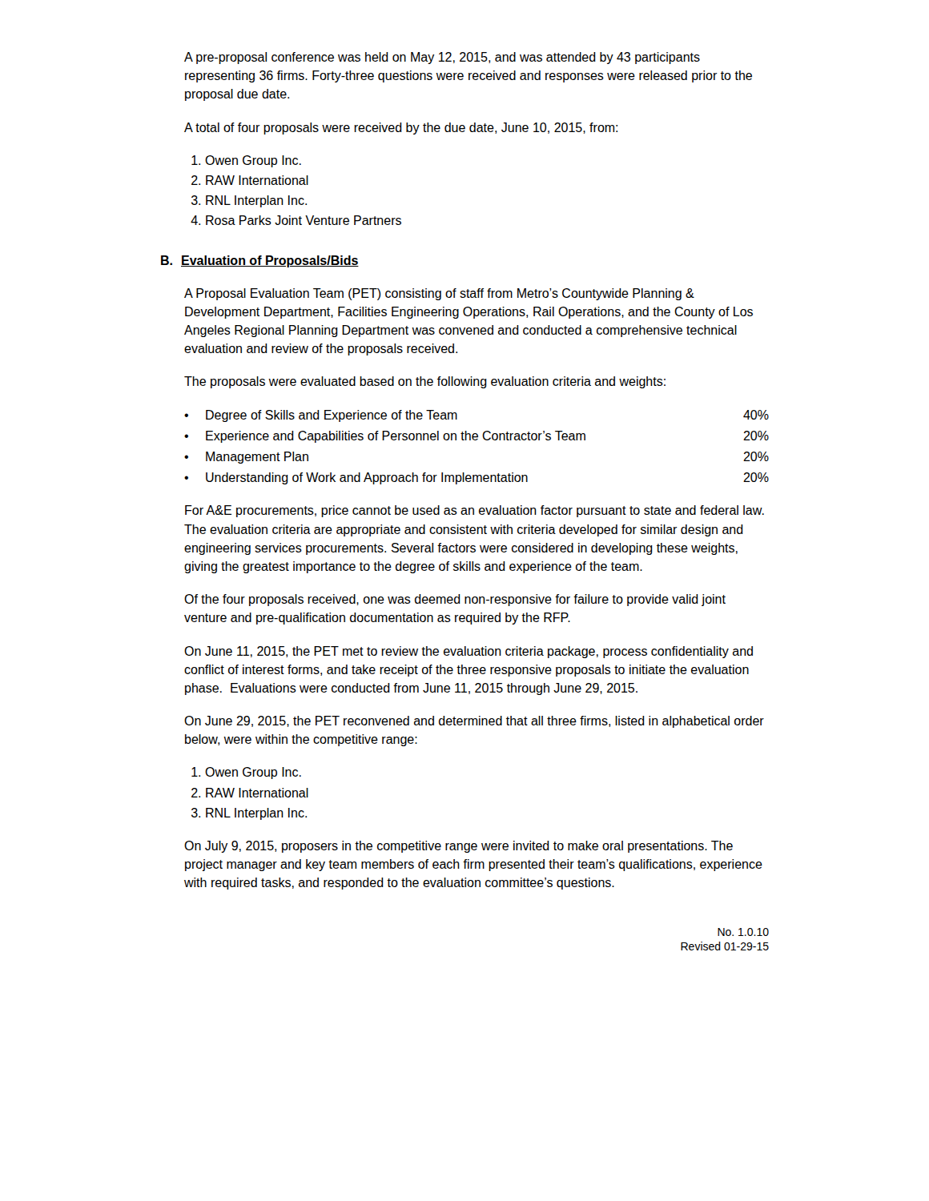A pre-proposal conference was held on May 12, 2015, and was attended by 43 participants representing 36 firms. Forty-three questions were received and responses were released prior to the proposal due date.
A total of four proposals were received by the due date, June 10, 2015, from:
Owen Group Inc.
RAW International
RNL Interplan Inc.
Rosa Parks Joint Venture Partners
B. Evaluation of Proposals/Bids
A Proposal Evaluation Team (PET) consisting of staff from Metro’s Countywide Planning & Development Department, Facilities Engineering Operations, Rail Operations, and the County of Los Angeles Regional Planning Department was convened and conducted a comprehensive technical evaluation and review of the proposals received.
The proposals were evaluated based on the following evaluation criteria and weights:
Degree of Skills and Experience of the Team 40%
Experience and Capabilities of Personnel on the Contractor’s Team 20%
Management Plan 20%
Understanding of Work and Approach for Implementation 20%
For A&E procurements, price cannot be used as an evaluation factor pursuant to state and federal law. The evaluation criteria are appropriate and consistent with criteria developed for similar design and engineering services procurements. Several factors were considered in developing these weights, giving the greatest importance to the degree of skills and experience of the team.
Of the four proposals received, one was deemed non-responsive for failure to provide valid joint venture and pre-qualification documentation as required by the RFP.
On June 11, 2015, the PET met to review the evaluation criteria package, process confidentiality and conflict of interest forms, and take receipt of the three responsive proposals to initiate the evaluation phase. Evaluations were conducted from June 11, 2015 through June 29, 2015.
On June 29, 2015, the PET reconvened and determined that all three firms, listed in alphabetical order below, were within the competitive range:
Owen Group Inc.
RAW International
RNL Interplan Inc.
On July 9, 2015, proposers in the competitive range were invited to make oral presentations. The project manager and key team members of each firm presented their team’s qualifications, experience with required tasks, and responded to the evaluation committee’s questions.
No. 1.0.10
Revised 01-29-15